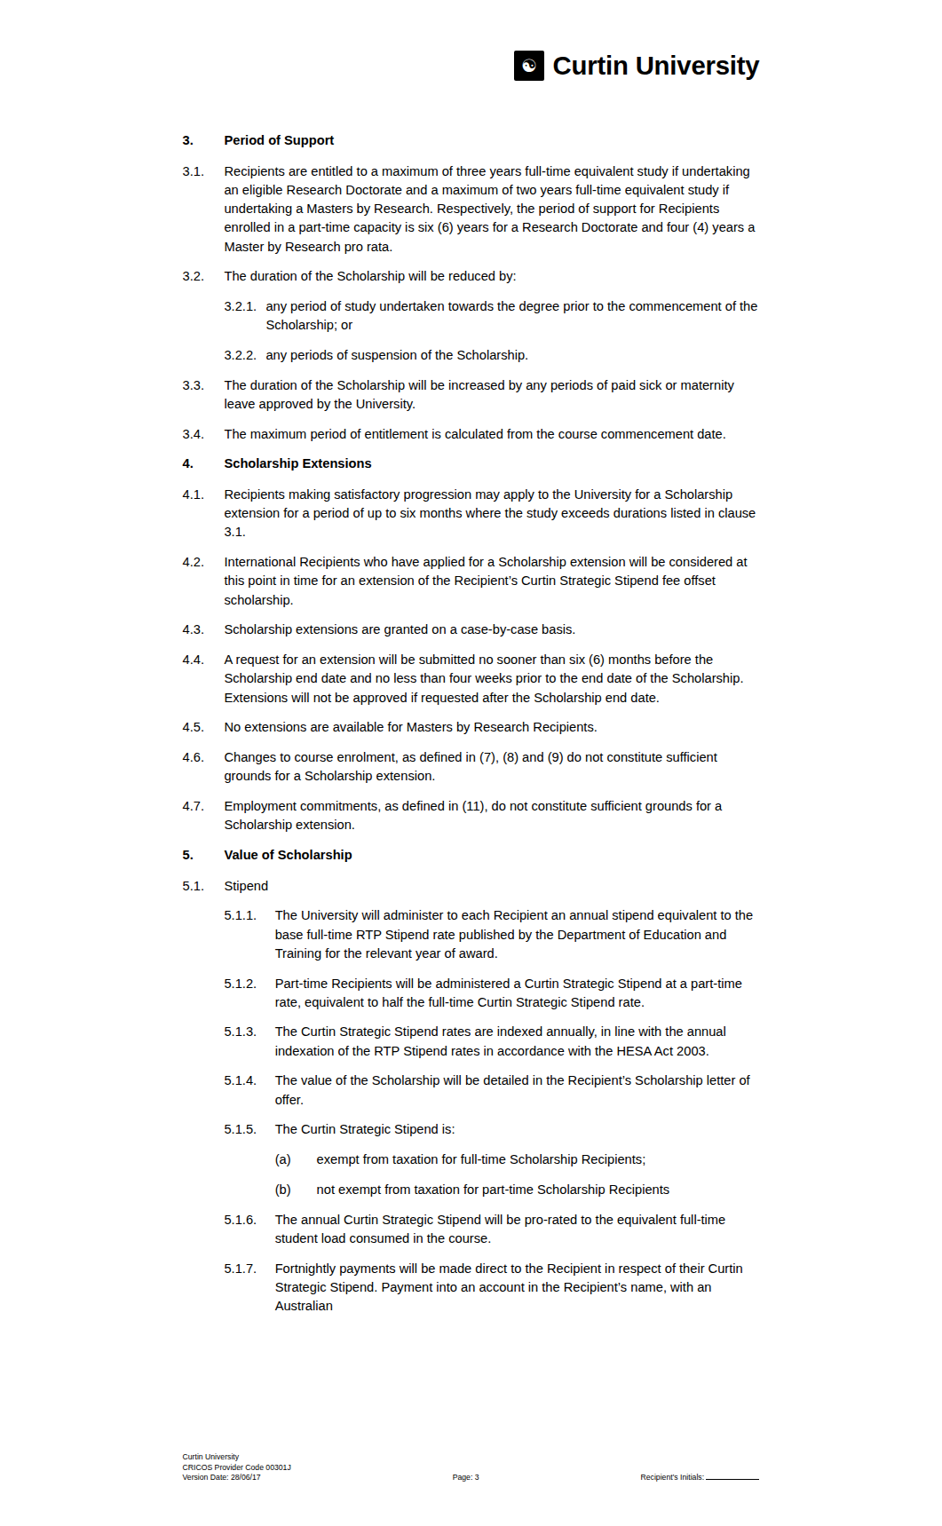☯
Curtin University
3.
Period of Support
3.1.
Recipients are entitled to a maximum of three years full-time equivalent study if undertaking an eligible Research Doctorate and a maximum of two years full-time equivalent study if undertaking a Masters by Research. Respectively, the period of support for Recipients enrolled in a part-time capacity is six (6) years for a Research Doctorate and four (4) years a Master by Research pro rata.
3.2.
The duration of the Scholarship will be reduced by:
3.2.1.
any period of study undertaken towards the degree prior to the commencement of the Scholarship; or
3.2.2.
any periods of suspension of the Scholarship.
3.3.
The duration of the Scholarship will be increased by any periods of paid sick or maternity leave approved by the University.
3.4.
The maximum period of entitlement is calculated from the course commencement date.
4.
Scholarship Extensions
4.1.
Recipients making satisfactory progression may apply to the University for a Scholarship extension for a period of up to six months where the study exceeds durations listed in clause 3.1.
4.2.
International Recipients who have applied for a Scholarship extension will be considered at this point in time for an extension of the Recipient’s Curtin Strategic Stipend fee offset scholarship.
4.3.
Scholarship extensions are granted on a case-by-case basis.
4.4.
A request for an extension will be submitted no sooner than six (6) months before the Scholarship end date and no less than four weeks prior to the end date of the Scholarship. Extensions will not be approved if requested after the Scholarship end date.
4.5.
No extensions are available for Masters by Research Recipients.
4.6.
Changes to course enrolment, as defined in (7), (8) and (9) do not constitute sufficient grounds for a Scholarship extension.
4.7.
Employment commitments, as defined in (11), do not constitute sufficient grounds for a Scholarship extension.
5.
Value of Scholarship
5.1.
Stipend
5.1.1.
The University will administer to each Recipient an annual stipend equivalent to the base full-time RTP Stipend rate published by the Department of Education and Training for the relevant year of award.
5.1.2.
Part-time Recipients will be administered a Curtin Strategic Stipend at a part-time rate, equivalent to half the full-time Curtin Strategic Stipend rate.
5.1.3.
The Curtin Strategic Stipend rates are indexed annually, in line with the annual indexation of the RTP Stipend rates in accordance with the HESA Act 2003.
5.1.4.
The value of the Scholarship will be detailed in the Recipient’s Scholarship letter of offer.
5.1.5.
The Curtin Strategic Stipend is:
(a)
exempt from taxation for full-time Scholarship Recipients;
(b)
not exempt from taxation for part-time Scholarship Recipients
5.1.6.
The annual Curtin Strategic Stipend will be pro-rated to the equivalent full-time student load consumed in the course.
5.1.7.
Fortnightly payments will be made direct to the Recipient in respect of their Curtin Strategic Stipend. Payment into an account in the Recipient’s name, with an Australian
Curtin University
CRICOS Provider Code 00301J
Version Date: 28/06/17
Page: 3
Recipient’s Initials: